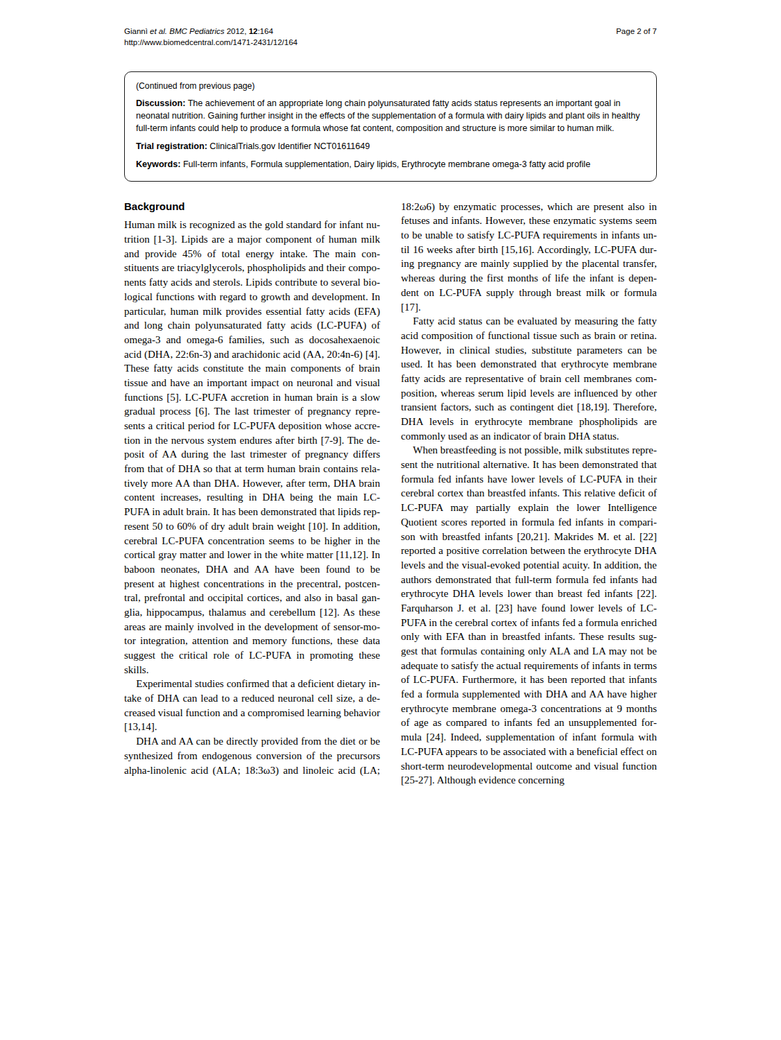Giannì et al. BMC Pediatrics 2012, 12:164
http://www.biomedcentral.com/1471-2431/12/164
Page 2 of 7
(Continued from previous page)
Discussion: The achievement of an appropriate long chain polyunsaturated fatty acids status represents an important goal in neonatal nutrition. Gaining further insight in the effects of the supplementation of a formula with dairy lipids and plant oils in healthy full-term infants could help to produce a formula whose fat content, composition and structure is more similar to human milk.
Trial registration: ClinicalTrials.gov Identifier NCT01611649
Keywords: Full-term infants, Formula supplementation, Dairy lipids, Erythrocyte membrane omega-3 fatty acid profile
Background
Human milk is recognized as the gold standard for infant nutrition [1-3]. Lipids are a major component of human milk and provide 45% of total energy intake. The main constituents are triacylglycerols, phospholipids and their components fatty acids and sterols. Lipids contribute to several biological functions with regard to growth and development. In particular, human milk provides essential fatty acids (EFA) and long chain polyunsaturated fatty acids (LC-PUFA) of omega-3 and omega-6 families, such as docosahexaenoic acid (DHA, 22:6n-3) and arachidonic acid (AA, 20:4n-6) [4]. These fatty acids constitute the main components of brain tissue and have an important impact on neuronal and visual functions [5]. LC-PUFA accretion in human brain is a slow gradual process [6]. The last trimester of pregnancy represents a critical period for LC-PUFA deposition whose accretion in the nervous system endures after birth [7-9]. The deposit of AA during the last trimester of pregnancy differs from that of DHA so that at term human brain contains relatively more AA than DHA. However, after term, DHA brain content increases, resulting in DHA being the main LC-PUFA in adult brain. It has been demonstrated that lipids represent 50 to 60% of dry adult brain weight [10]. In addition, cerebral LC-PUFA concentration seems to be higher in the cortical gray matter and lower in the white matter [11,12]. In baboon neonates, DHA and AA have been found to be present at highest concentrations in the precentral, postcentral, prefrontal and occipital cortices, and also in basal ganglia, hippocampus, thalamus and cerebellum [12]. As these areas are mainly involved in the development of sensor-motor integration, attention and memory functions, these data suggest the critical role of LC-PUFA in promoting these skills.
Experimental studies confirmed that a deficient dietary intake of DHA can lead to a reduced neuronal cell size, a decreased visual function and a compromised learning behavior [13,14].
DHA and AA can be directly provided from the diet or be synthesized from endogenous conversion of the precursors alpha-linolenic acid (ALA; 18:3ω3) and linoleic acid (LA; 18:2ω6) by enzymatic processes, which are present also in fetuses and infants. However, these enzymatic systems seem to be unable to satisfy LC-PUFA requirements in infants until 16 weeks after birth [15,16]. Accordingly, LC-PUFA during pregnancy are mainly supplied by the placental transfer, whereas during the first months of life the infant is dependent on LC-PUFA supply through breast milk or formula [17].
Fatty acid status can be evaluated by measuring the fatty acid composition of functional tissue such as brain or retina. However, in clinical studies, substitute parameters can be used. It has been demonstrated that erythrocyte membrane fatty acids are representative of brain cell membranes composition, whereas serum lipid levels are influenced by other transient factors, such as contingent diet [18,19]. Therefore, DHA levels in erythrocyte membrane phospholipids are commonly used as an indicator of brain DHA status.
When breastfeeding is not possible, milk substitutes represent the nutritional alternative. It has been demonstrated that formula fed infants have lower levels of LC-PUFA in their cerebral cortex than breastfed infants. This relative deficit of LC-PUFA may partially explain the lower Intelligence Quotient scores reported in formula fed infants in comparison with breastfed infants [20,21]. Makrides M. et al. [22] reported a positive correlation between the erythrocyte DHA levels and the visual-evoked potential acuity. In addition, the authors demonstrated that full-term formula fed infants had erythrocyte DHA levels lower than breast fed infants [22]. Farquharson J. et al. [23] have found lower levels of LC-PUFA in the cerebral cortex of infants fed a formula enriched only with EFA than in breastfed infants. These results suggest that formulas containing only ALA and LA may not be adequate to satisfy the actual requirements of infants in terms of LC-PUFA. Furthermore, it has been reported that infants fed a formula supplemented with DHA and AA have higher erythrocyte membrane omega-3 concentrations at 9 months of age as compared to infants fed an unsupplemented formula [24]. Indeed, supplementation of infant formula with LC-PUFA appears to be associated with a beneficial effect on short-term neurodevelopmental outcome and visual function [25-27]. Although evidence concerning